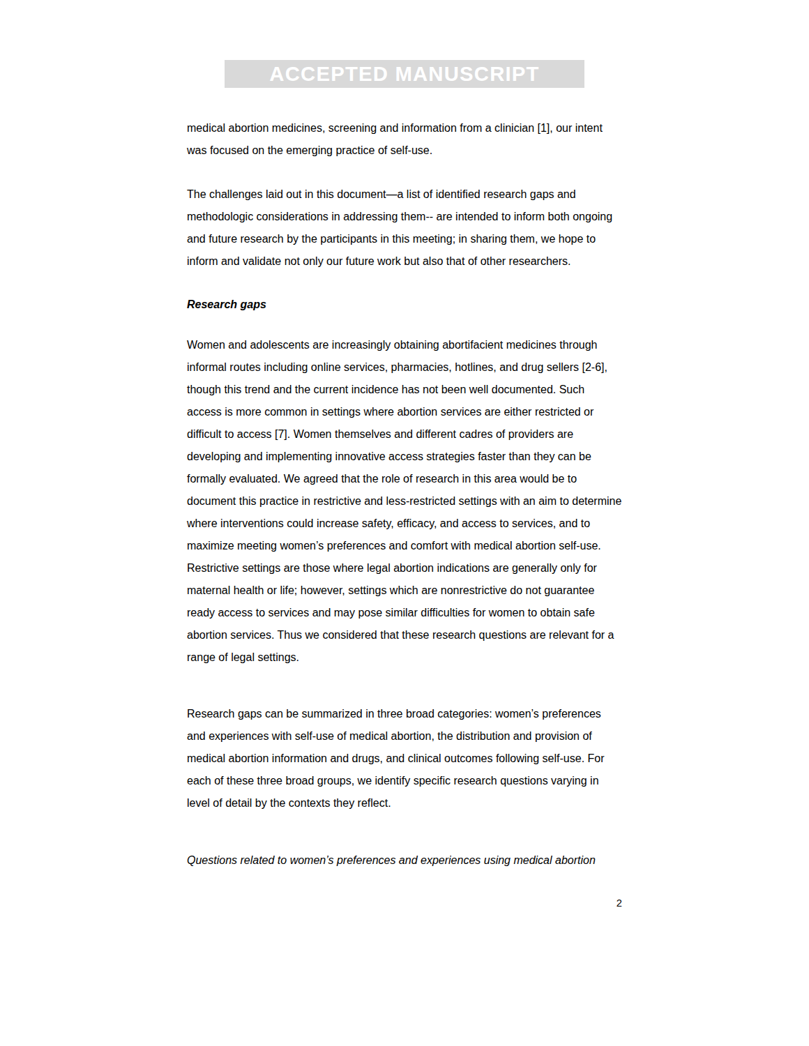ACCEPTED MANUSCRIPT
medical abortion medicines, screening and information from a clinician [1], our intent was focused on the emerging practice of self-use.
The challenges laid out in this document—a list of identified research gaps and methodologic considerations in addressing them-- are intended to inform both ongoing and future research by the participants in this meeting; in sharing them, we hope to inform and validate not only our future work but also that of other researchers.
Research gaps
Women and adolescents are increasingly obtaining abortifacient medicines through informal routes including online services, pharmacies, hotlines, and drug sellers [2-6], though this trend and the current incidence has not been well documented. Such access is more common in settings where abortion services are either restricted or difficult to access [7]. Women themselves and different cadres of providers are developing and implementing innovative access strategies faster than they can be formally evaluated. We agreed that the role of research in this area would be to document this practice in restrictive and less-restricted settings with an aim to determine where interventions could increase safety, efficacy, and access to services, and to maximize meeting women’s preferences and comfort with medical abortion self-use. Restrictive settings are those where legal abortion indications are generally only for maternal health or life; however, settings which are nonrestrictive do not guarantee ready access to services and may pose similar difficulties for women to obtain safe abortion services. Thus we considered that these research questions are relevant for a range of legal settings.
Research gaps can be summarized in three broad categories: women’s preferences and experiences with self-use of medical abortion, the distribution and provision of medical abortion information and drugs, and clinical outcomes following self-use. For each of these three broad groups, we identify specific research questions varying in level of detail by the contexts they reflect.
Questions related to women’s preferences and experiences using medical abortion
2